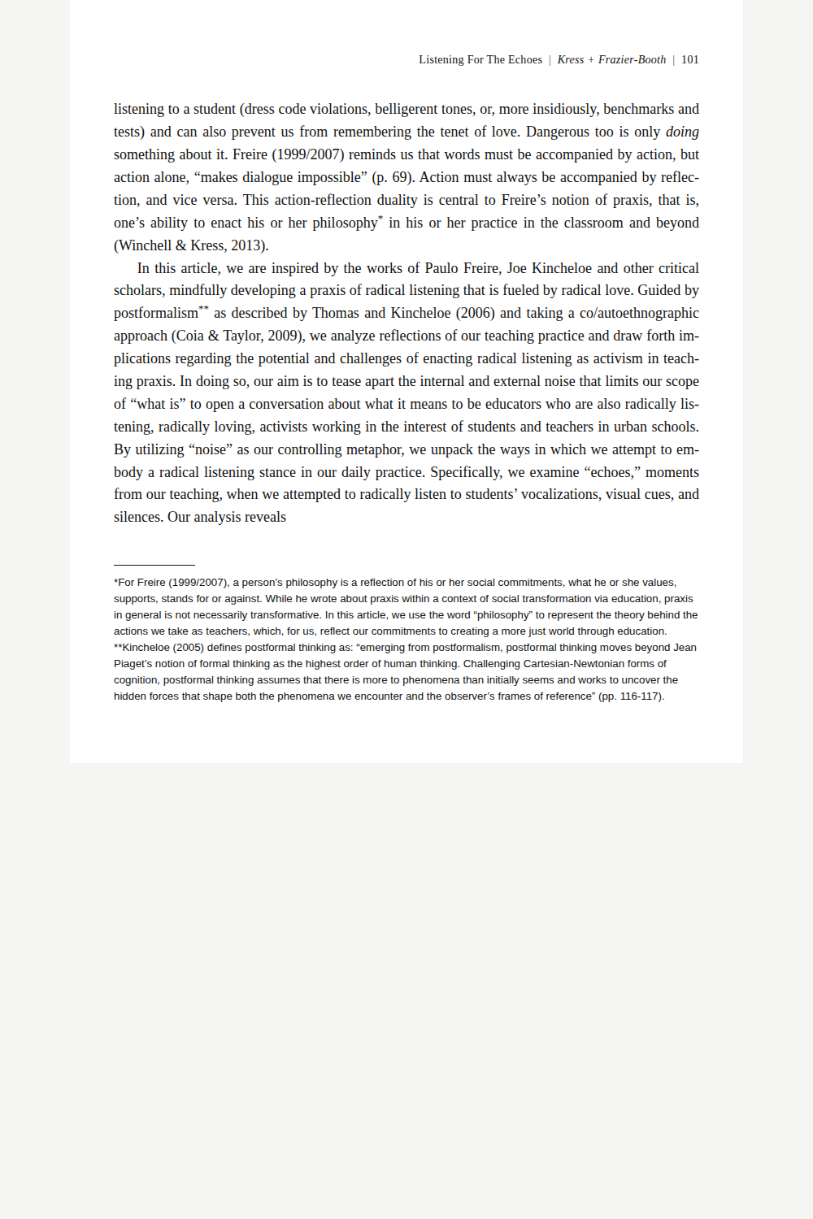Listening For The Echoes|Kress + Frazier-Booth|101
listening to a student (dress code violations, belligerent tones, or, more insidiously, benchmarks and tests) and can also prevent us from remembering the tenet of love. Dangerous too is only doing something about it. Freire (1999/2007) reminds us that words must be accompanied by action, but action alone, “makes dialogue impossible” (p. 69). Action must always be accompanied by reflection, and vice versa. This action-reflection duality is central to Freire’s notion of praxis, that is, one’s ability to enact his or her philosophy* in his or her practice in the classroom and beyond (Winchell & Kress, 2013).
In this article, we are inspired by the works of Paulo Freire, Joe Kincheloe and other critical scholars, mindfully developing a praxis of radical listening that is fueled by radical love. Guided by postformalism** as described by Thomas and Kincheloe (2006) and taking a co/autoethnographic approach (Coia & Taylor, 2009), we analyze reflections of our teaching practice and draw forth implications regarding the potential and challenges of enacting radical listening as activism in teaching praxis. In doing so, our aim is to tease apart the internal and external noise that limits our scope of “what is” to open a conversation about what it means to be educators who are also radically listening, radically loving, activists working in the interest of students and teachers in urban schools. By utilizing “noise” as our controlling metaphor, we unpack the ways in which we attempt to embody a radical listening stance in our daily practice. Specifically, we examine “echoes,” moments from our teaching, when we attempted to radically listen to students’ vocalizations, visual cues, and silences. Our analysis reveals
*For Freire (1999/2007), a person’s philosophy is a reflection of his or her social commitments, what he or she values, supports, stands for or against. While he wrote about praxis within a context of social transformation via education, praxis in general is not necessarily transformative. In this article, we use the word “philosophy” to represent the theory behind the actions we take as teachers, which, for us, reflect our commitments to creating a more just world through education.
**Kincheloe (2005) defines postformal thinking as: “emerging from postformalism, postformal thinking moves beyond Jean Piaget’s notion of formal thinking as the highest order of human thinking. Challenging Cartesian-Newtonian forms of cognition, postformal thinking assumes that there is more to phenomena than initially seems and works to uncover the hidden forces that shape both the phenomena we encounter and the observer’s frames of reference” (pp. 116-117).